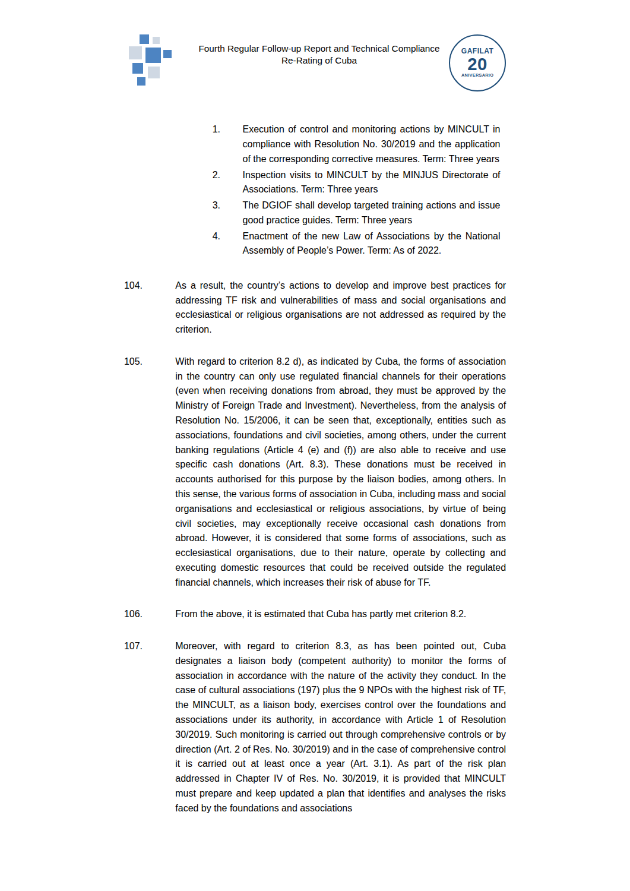Fourth Regular Follow-up Report and Technical Compliance Re-Rating of Cuba
GAFILAT
20
ANIVERSARIO
1.
Execution of control and monitoring actions by MINCULT in compliance with Resolution No. 30/2019 and the application of the corresponding corrective measures. Term: Three years
2.
Inspection visits to MINCULT by the MINJUS Directorate of Associations. Term: Three years
3.
The DGIOF shall develop targeted training actions and issue good practice guides. Term: Three years
4.
Enactment of the new Law of Associations by the National Assembly of People’s Power. Term: As of 2022.
104.
As a result, the country’s actions to develop and improve best practices for addressing TF risk and vulnerabilities of mass and social organisations and ecclesiastical or religious organisations are not addressed as required by the criterion.
105.
With regard to criterion 8.2 d), as indicated by Cuba, the forms of association in the country can only use regulated financial channels for their operations (even when receiving donations from abroad, they must be approved by the Ministry of Foreign Trade and Investment). Nevertheless, from the analysis of Resolution No. 15/2006, it can be seen that, exceptionally, entities such as associations, foundations and civil societies, among others, under the current banking regulations (Article 4 (e) and (f)) are also able to receive and use specific cash donations (Art. 8.3). These donations must be received in accounts authorised for this purpose by the liaison bodies, among others. In this sense, the various forms of association in Cuba, including mass and social organisations and ecclesiastical or religious associations, by virtue of being civil societies, may exceptionally receive occasional cash donations from abroad. However, it is considered that some forms of associations, such as ecclesiastical organisations, due to their nature, operate by collecting and executing domestic resources that could be received outside the regulated financial channels, which increases their risk of abuse for TF.
106.
From the above, it is estimated that Cuba has partly met criterion 8.2.
107.
Moreover, with regard to criterion 8.3, as has been pointed out, Cuba designates a liaison body (competent authority) to monitor the forms of association in accordance with the nature of the activity they conduct. In the case of cultural associations (197) plus the 9 NPOs with the highest risk of TF, the MINCULT, as a liaison body, exercises control over the foundations and associations under its authority, in accordance with Article 1 of Resolution 30/2019. Such monitoring is carried out through comprehensive controls or by direction (Art. 2 of Res. No. 30/2019) and in the case of comprehensive control it is carried out at least once a year (Art. 3.1). As part of the risk plan addressed in Chapter IV of Res. No. 30/2019, it is provided that MINCULT must prepare and keep updated a plan that identifies and analyses the risks faced by the foundations and associations